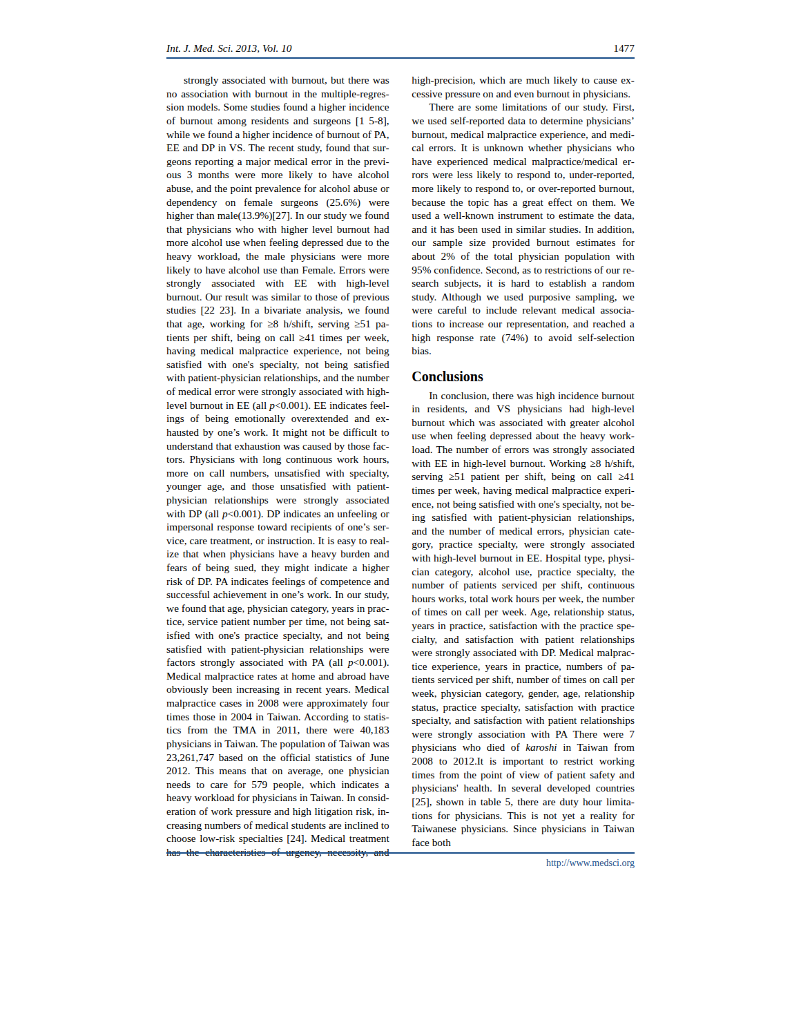Int. J. Med. Sci. 2013, Vol. 10 1477
strongly associated with burnout, but there was no association with burnout in the multiple-regression models. Some studies found a higher incidence of burnout among residents and surgeons [1 5-8], while we found a higher incidence of burnout of PA, EE and DP in VS. The recent study, found that surgeons reporting a major medical error in the previous 3 months were more likely to have alcohol abuse, and the point prevalence for alcohol abuse or dependency on female surgeons (25.6%) were higher than male(13.9%)[27]. In our study we found that physicians who with higher level burnout had more alcohol use when feeling depressed due to the heavy workload, the male physicians were more likely to have alcohol use than Female. Errors were strongly associated with EE with high-level burnout. Our result was similar to those of previous studies [22 23]. In a bivariate analysis, we found that age, working for ≥8 h/shift, serving ≥51 patients per shift, being on call ≥41 times per week, having medical malpractice experience, not being satisfied with one's specialty, not being satisfied with patient-physician relationships, and the number of medical error were strongly associated with high-level burnout in EE (all p<0.001). EE indicates feelings of being emotionally overextended and exhausted by one’s work. It might not be difficult to understand that exhaustion was caused by those factors. Physicians with long continuous work hours, more on call numbers, unsatisfied with specialty, younger age, and those unsatisfied with patient-physician relationships were strongly associated with DP (all p<0.001). DP indicates an unfeeling or impersonal response toward recipients of one’s service, care treatment, or instruction. It is easy to realize that when physicians have a heavy burden and fears of being sued, they might indicate a higher risk of DP. PA indicates feelings of competence and successful achievement in one’s work. In our study, we found that age, physician category, years in practice, service patient number per time, not being satisfied with one's practice specialty, and not being satisfied with patient-physician relationships were factors strongly associated with PA (all p<0.001). Medical malpractice rates at home and abroad have obviously been increasing in recent years. Medical malpractice cases in 2008 were approximately four times those in 2004 in Taiwan. According to statistics from the TMA in 2011, there were 40,183 physicians in Taiwan. The population of Taiwan was 23,261,747 based on the official statistics of June 2012. This means that on average, one physician needs to care for 579 people, which indicates a heavy workload for physicians in Taiwan. In consideration of work pressure and high litigation risk, increasing numbers of medical students are inclined to choose low-risk specialties [24]. Medical treatment has the characteristics of urgency, necessity, and high-precision, which are much likely to cause excessive pressure on and even burnout in physicians.
There are some limitations of our study. First, we used self-reported data to determine physicians’ burnout, medical malpractice experience, and medical errors. It is unknown whether physicians who have experienced medical malpractice/medical errors were less likely to respond to, under-reported, more likely to respond to, or over-reported burnout, because the topic has a great effect on them. We used a well-known instrument to estimate the data, and it has been used in similar studies. In addition, our sample size provided burnout estimates for about 2% of the total physician population with 95% confidence. Second, as to restrictions of our research subjects, it is hard to establish a random study. Although we used purposive sampling, we were careful to include relevant medical associations to increase our representation, and reached a high response rate (74%) to avoid self-selection bias.
Conclusions
In conclusion, there was high incidence burnout in residents, and VS physicians had high-level burnout which was associated with greater alcohol use when feeling depressed about the heavy workload. The number of errors was strongly associated with EE in high-level burnout. Working ≥8 h/shift, serving ≥51 patient per shift, being on call ≥41 times per week, having medical malpractice experience, not being satisfied with one's specialty, not being satisfied with patient-physician relationships, and the number of medical errors, physician category, practice specialty, were strongly associated with high-level burnout in EE. Hospital type, physician category, alcohol use, practice specialty, the number of patients serviced per shift, continuous hours works, total work hours per week, the number of times on call per week. Age, relationship status, years in practice, satisfaction with the practice specialty, and satisfaction with patient relationships were strongly associated with DP. Medical malpractice experience, years in practice, numbers of patients serviced per shift, number of times on call per week, physician category, gender, age, relationship status, practice specialty, satisfaction with practice specialty, and satisfaction with patient relationships were strongly association with PA There were 7 physicians who died of karoshi in Taiwan from 2008 to 2012.It is important to restrict working times from the point of view of patient safety and physicians' health. In several developed countries [25], shown in table 5, there are duty hour limitations for physicians. This is not yet a reality for Taiwanese physicians. Since physicians in Taiwan face both
http://www.medsci.org